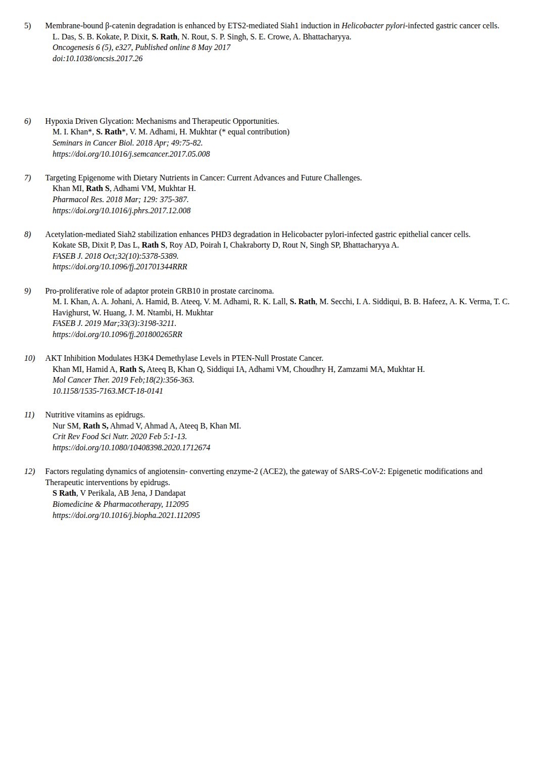5) Membrane-bound β-catenin degradation is enhanced by ETS2-mediated Siah1 induction in Helicobacter pylori-infected gastric cancer cells. L. Das, S. B. Kokate, P. Dixit, S. Rath, N. Rout, S. P. Singh, S. E. Crowe, A. Bhattacharyya. Oncogenesis 6 (5), e327, Published online 8 May 2017 doi:10.1038/oncsis.2017.26
6) Hypoxia Driven Glycation: Mechanisms and Therapeutic Opportunities. M. I. Khan*, S. Rath*, V. M. Adhami, H. Mukhtar (* equal contribution) Seminars in Cancer Biol. 2018 Apr; 49:75-82. https://doi.org/10.1016/j.semcancer.2017.05.008
7) Targeting Epigenome with Dietary Nutrients in Cancer: Current Advances and Future Challenges. Khan MI, Rath S, Adhami VM, Mukhtar H. Pharmacol Res. 2018 Mar; 129: 375-387. https://doi.org/10.1016/j.phrs.2017.12.008
8) Acetylation-mediated Siah2 stabilization enhances PHD3 degradation in Helicobacter pylori-infected gastric epithelial cancer cells. Kokate SB, Dixit P, Das L, Rath S, Roy AD, Poirah I, Chakraborty D, Rout N, Singh SP, Bhattacharyya A. FASEB J. 2018 Oct;32(10):5378-5389. https://doi.org/10.1096/fj.201701344RRR
9) Pro-proliferative role of adaptor protein GRB10 in prostate carcinoma. M. I. Khan, A. A. Johani, A. Hamid, B. Ateeq, V. M. Adhami, R. K. Lall, S. Rath, M. Secchi, I. A. Siddiqui, B. B. Hafeez, A. K. Verma, T. C. Havighurst, W. Huang, J. M. Ntambi, H. Mukhtar FASEB J. 2019 Mar;33(3):3198-3211. https://doi.org/10.1096/fj.201800265RR
10) AKT Inhibition Modulates H3K4 Demethylase Levels in PTEN-Null Prostate Cancer. Khan MI, Hamid A, Rath S, Ateeq B, Khan Q, Siddiqui IA, Adhami VM, Choudhry H, Zamzami MA, Mukhtar H. Mol Cancer Ther. 2019 Feb;18(2):356-363. 10.1158/1535-7163.MCT-18-0141
11) Nutritive vitamins as epidrugs. Nur SM, Rath S, Ahmad V, Ahmad A, Ateeq B, Khan MI. Crit Rev Food Sci Nutr. 2020 Feb 5:1-13. https://doi.org/10.1080/10408398.2020.1712674
12) Factors regulating dynamics of angiotensin- converting enzyme-2 (ACE2), the gateway of SARS-CoV-2: Epigenetic modifications and Therapeutic interventions by epidrugs. S Rath, V Perikala, AB Jena, J Dandapat Biomedicine & Pharmacotherapy, 112095 https://doi.org/10.1016/j.biopha.2021.112095